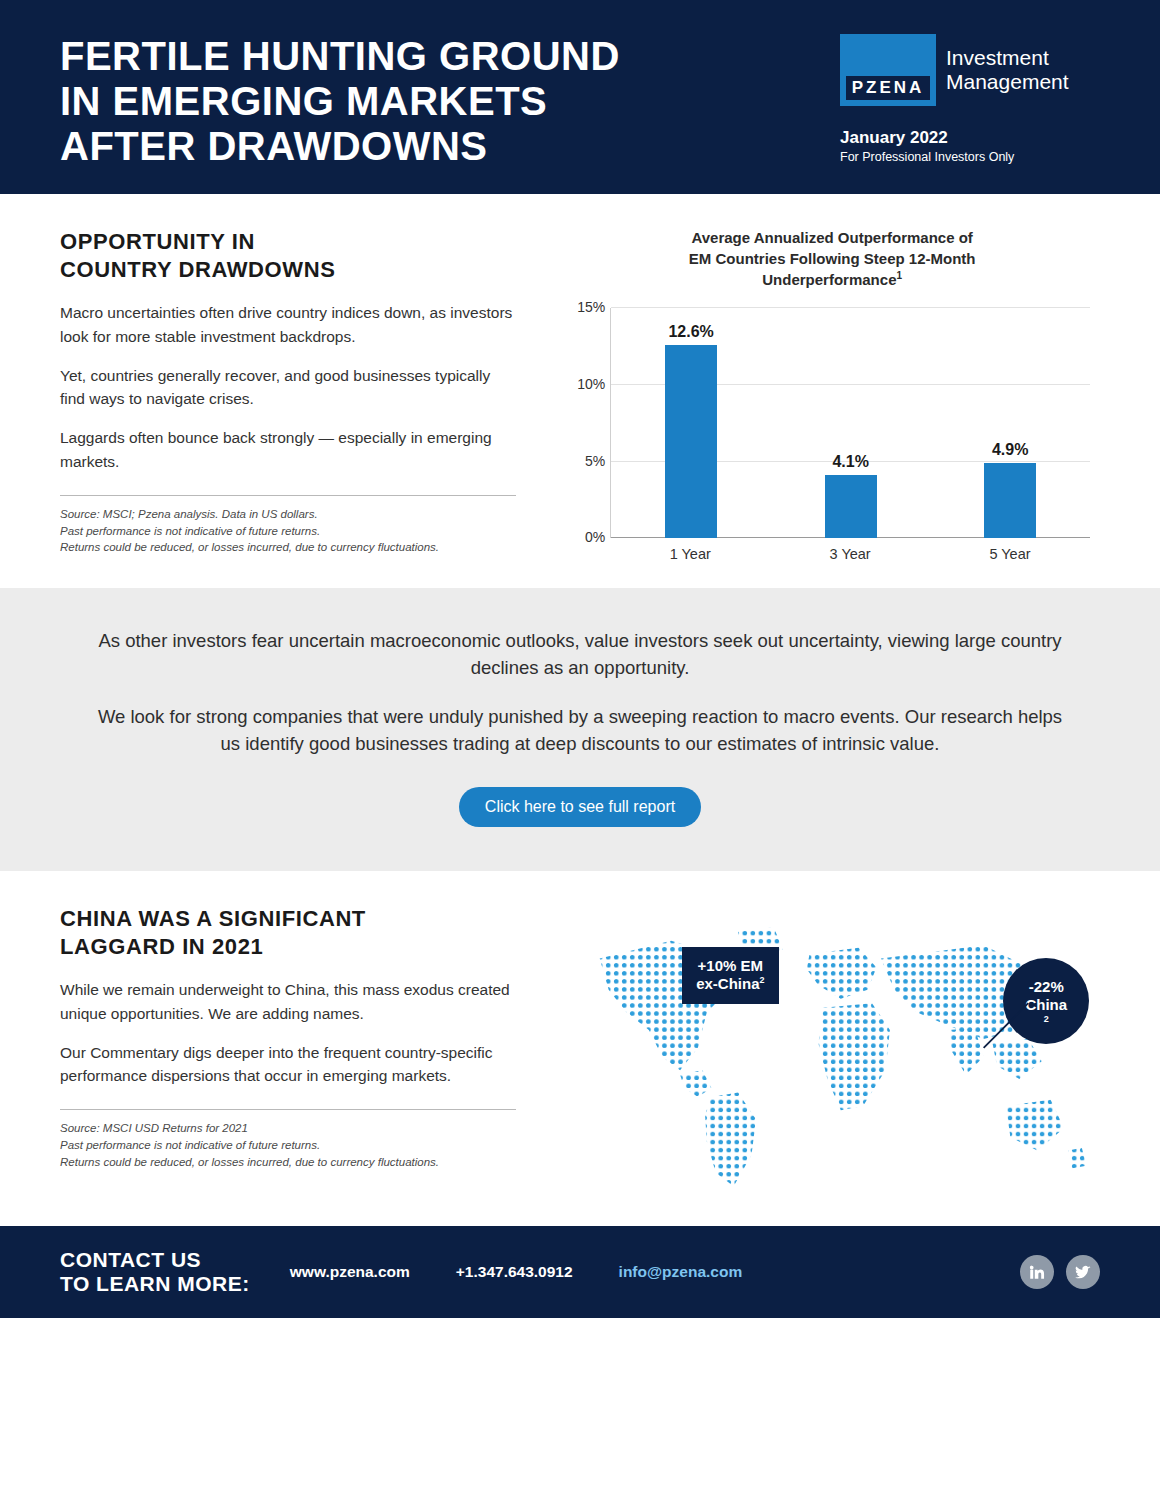Fertile Hunting Ground
in Emerging Markets
After Drawdowns
PZENA
Investment Management
January 2022
For Professional Investors Only
Opportunity in
Country Drawdowns
Macro uncertainties often drive country indices down, as investors look for more stable investment backdrops.
Yet, countries generally recover, and good businesses typically find ways to navigate crises.
Laggards often bounce back strongly — especially in emerging markets.
Source: MSCI; Pzena analysis. Data in US dollars.
Past performance is not indicative of future returns.
Returns could be reduced, or losses incurred, due to currency fluctuations.
Average Annualized Outperformance of
EM Countries Following Steep 12-Month
Underperformance1
15%
10%
5%
0%
12.6%
4.1%
4.9%
1 Year 3 Year 5 Year
As other investors fear uncertain macroeconomic outlooks, value investors seek out uncertainty, viewing large country declines as an opportunity.
We look for strong companies that were unduly punished by a sweeping reaction to macro events. Our research helps us identify good businesses trading at deep discounts to our estimates of intrinsic value.
Click here to see full report
China Was a Significant
Laggard in 2021
While we remain underweight to China, this mass exodus created unique opportunities. We are adding names.
Our Commentary digs deeper into the frequent country-specific performance dispersions that occur in emerging markets.
Source: MSCI USD Returns for 2021
Past performance is not indicative of future returns.
Returns could be reduced, or losses incurred, due to currency fluctuations.
+10% EM
ex-China2
-22%
China2
Contact Us
to Learn More:
www.pzena.com +1.347.643.0912 info@pzena.com